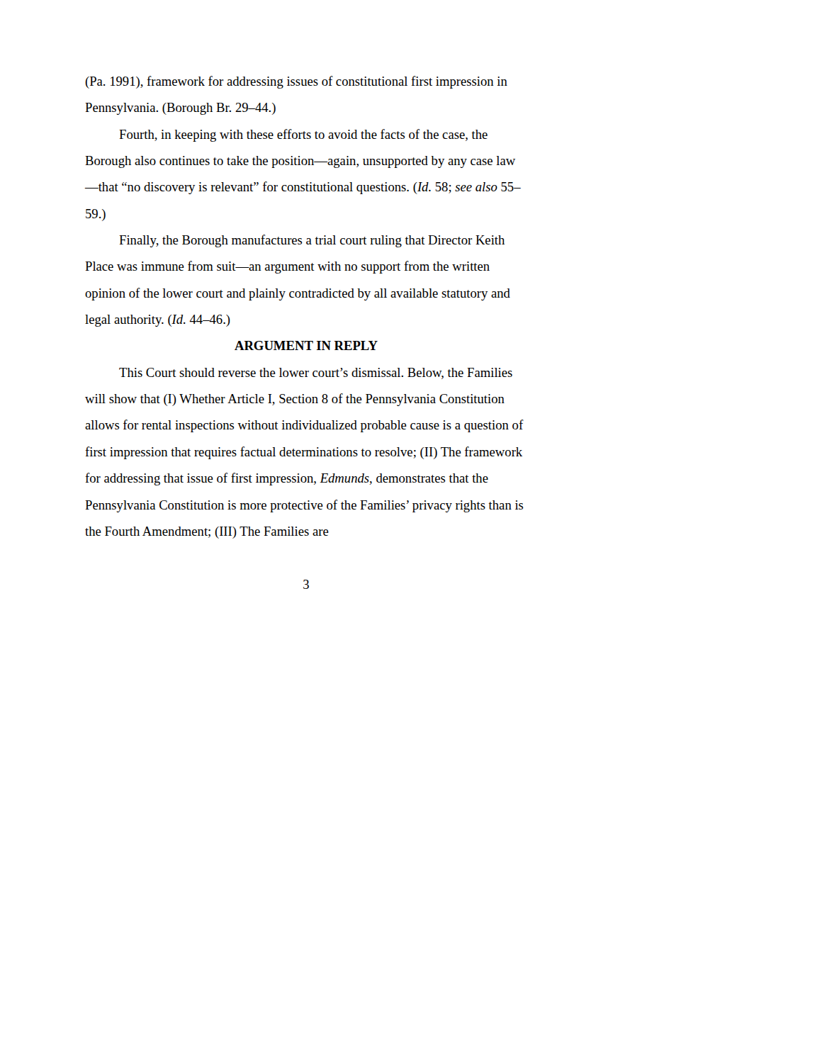(Pa. 1991), framework for addressing issues of constitutional first impression in Pennsylvania. (Borough Br. 29–44.)
Fourth, in keeping with these efforts to avoid the facts of the case, the Borough also continues to take the position—again, unsupported by any case law—that “no discovery is relevant” for constitutional questions. (Id. 58; see also 55–59.)
Finally, the Borough manufactures a trial court ruling that Director Keith Place was immune from suit—an argument with no support from the written opinion of the lower court and plainly contradicted by all available statutory and legal authority. (Id. 44–46.)
ARGUMENT IN REPLY
This Court should reverse the lower court’s dismissal. Below, the Families will show that (I) Whether Article I, Section 8 of the Pennsylvania Constitution allows for rental inspections without individualized probable cause is a question of first impression that requires factual determinations to resolve; (II) The framework for addressing that issue of first impression, Edmunds, demonstrates that the Pennsylvania Constitution is more protective of the Families’ privacy rights than is the Fourth Amendment; (III) The Families are
3